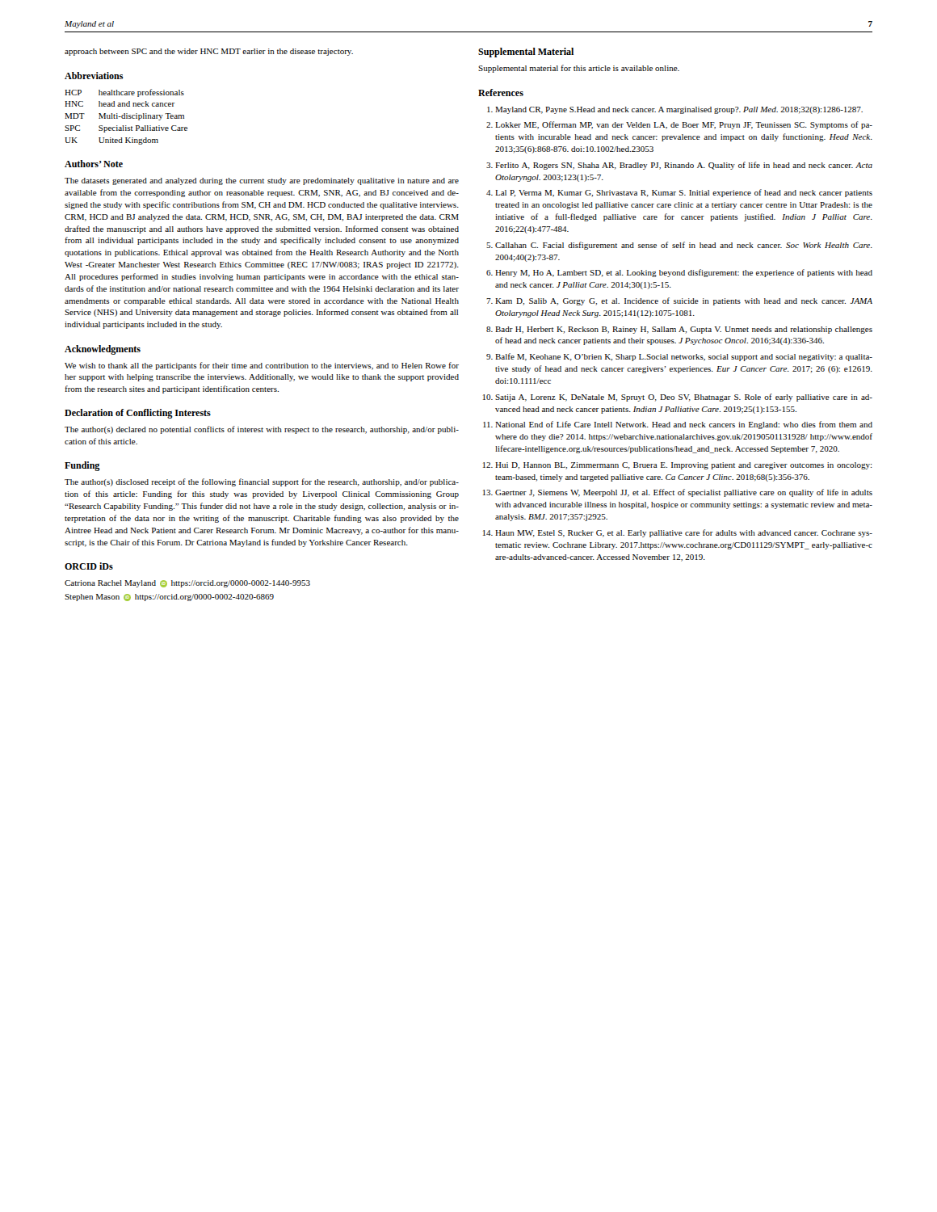Mayland et al 7
approach between SPC and the wider HNC MDT earlier in the disease trajectory.
Abbreviations
HCP
healthcare professionals
HNC
head and neck cancer
MDT
Multi-disciplinary Team
SPC
Specialist Palliative Care
UK
United Kingdom
Authors’ Note
The datasets generated and analyzed during the current study are predominately qualitative in nature and are available from the corresponding author on reasonable request. CRM, SNR, AG, and BJ conceived and designed the study with specific contributions from SM, CH and DM. HCD conducted the qualitative interviews. CRM, HCD and BJ analyzed the data. CRM, HCD, SNR, AG, SM, CH, DM, BAJ interpreted the data. CRM drafted the manuscript and all authors have approved the submitted version. Informed consent was obtained from all individual participants included in the study and specifically included consent to use anonymized quotations in publications. Ethical approval was obtained from the Health Research Authority and the North West -Greater Manchester West Research Ethics Committee (REC 17/NW/0083; IRAS project ID 221772). All procedures performed in studies involving human participants were in accordance with the ethical standards of the institution and/or national research committee and with the 1964 Helsinki declaration and its later amendments or comparable ethical standards. All data were stored in accordance with the National Health Service (NHS) and University data management and storage policies. Informed consent was obtained from all individual participants included in the study.
Acknowledgments
We wish to thank all the participants for their time and contribution to the interviews, and to Helen Rowe for her support with helping transcribe the interviews. Additionally, we would like to thank the support provided from the research sites and participant identification centers.
Declaration of Conflicting Interests
The author(s) declared no potential conflicts of interest with respect to the research, authorship, and/or publication of this article.
Funding
The author(s) disclosed receipt of the following financial support for the research, authorship, and/or publication of this article: Funding for this study was provided by Liverpool Clinical Commissioning Group “Research Capability Funding.” This funder did not have a role in the study design, collection, analysis or interpretation of the data nor in the writing of the manuscript. Charitable funding was also provided by the Aintree Head and Neck Patient and Carer Research Forum. Mr Dominic Macreavy, a co-author for this manuscript, is the Chair of this Forum. Dr Catriona Mayland is funded by Yorkshire Cancer Research.
ORCID iDs
Catriona Rachel Mayland https://orcid.org/0000-0002-1440-9953
Stephen Mason https://orcid.org/0000-0002-4020-6869
Supplemental Material
Supplemental material for this article is available online.
References
Mayland CR, Payne S.Head and neck cancer. A marginalised group?. Pall Med. 2018;32(8):1286-1287.
Lokker ME, Offerman MP, van der Velden LA, de Boer MF, Pruyn JF, Teunissen SC. Symptoms of patients with incurable head and neck cancer: prevalence and impact on daily functioning. Head Neck. 2013;35(6):868-876. doi:10.1002/hed.23053
Ferlito A, Rogers SN, Shaha AR, Bradley PJ, Rinando A. Quality of life in head and neck cancer. Acta Otolaryngol. 2003;123(1):5-7.
Lal P, Verma M, Kumar G, Shrivastava R, Kumar S. Initial experience of head and neck cancer patients treated in an oncologist led palliative cancer care clinic at a tertiary cancer centre in Uttar Pradesh: is the intiative of a full-fledged palliative care for cancer patients justified. Indian J Palliat Care. 2016;22(4):477-484.
Callahan C. Facial disfigurement and sense of self in head and neck cancer. Soc Work Health Care. 2004;40(2):73-87.
Henry M, Ho A, Lambert SD, et al. Looking beyond disfigurement: the experience of patients with head and neck cancer. J Palliat Care. 2014;30(1):5-15.
Kam D, Salib A, Gorgy G, et al. Incidence of suicide in patients with head and neck cancer. JAMA Otolaryngol Head Neck Surg. 2015;141(12):1075-1081.
Badr H, Herbert K, Reckson B, Rainey H, Sallam A, Gupta V. Unmet needs and relationship challenges of head and neck cancer patients and their spouses. J Psychosoc Oncol. 2016;34(4):336-346.
Balfe M, Keohane K, O’brien K, Sharp L.Social networks, social support and social negativity: a qualitative study of head and neck cancer caregivers’ experiences. Eur J Cancer Care. 2017; 26 (6): e12619. doi:10.1111/ecc
Satija A, Lorenz K, DeNatale M, Spruyt O, Deo SV, Bhatnagar S. Role of early palliative care in advanced head and neck cancer patients. Indian J Palliative Care. 2019;25(1):153-155.
National End of Life Care Intell Network. Head and neck cancers in England: who dies from them and where do they die? 2014. https://webarchive.nationalarchives.gov.uk/20190501131928/ http://www.endoflifecare-intelligence.org.uk/resources/publications/head_and_neck. Accessed September 7, 2020.
Hui D, Hannon BL, Zimmermann C, Bruera E. Improving patient and caregiver outcomes in oncology: team-based, timely and targeted palliative care. Ca Cancer J Clinc. 2018;68(5):356-376.
Gaertner J, Siemens W, Meerpohl JJ, et al. Effect of specialist palliative care on quality of life in adults with advanced incurable illness in hospital, hospice or community settings: a systematic review and meta-analysis. BMJ. 2017;357:j2925.
Haun MW, Estel S, Rucker G, et al. Early palliative care for adults with advanced cancer. Cochrane systematic review. Cochrane Library. 2017.https://www.cochrane.org/CD011129/SYMPT_ early-palliative-care-adults-advanced-cancer. Accessed November 12, 2019.